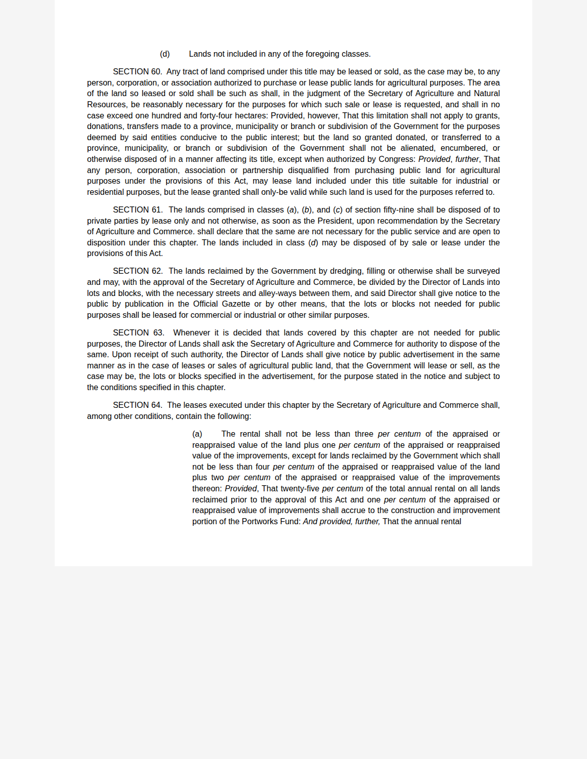(d) Lands not included in any of the foregoing classes.
SECTION 60. Any tract of land comprised under this title may be leased or sold, as the case may be, to any person, corporation, or association authorized to purchase or lease public lands for agricultural purposes. The area of the land so leased or sold shall be such as shall, in the judgment of the Secretary of Agriculture and Natural Resources, be reasonably necessary for the purposes for which such sale or lease is requested, and shall in no case exceed one hundred and forty-four hectares: Provided, however, That this limitation shall not apply to grants, donations, transfers made to a province, municipality or branch or subdivision of the Government for the purposes deemed by said entities conducive to the public interest; but the land so granted donated, or transferred to a province, municipality, or branch or subdivision of the Government shall not be alienated, encumbered, or otherwise disposed of in a manner affecting its title, except when authorized by Congress: Provided, further, That any person, corporation, association or partnership disqualified from purchasing public land for agricultural purposes under the provisions of this Act, may lease land included under this title suitable for industrial or residential purposes, but the lease granted shall only-be valid while such land is used for the purposes referred to.
SECTION 61. The lands comprised in classes (a), (b), and (c) of section fifty-nine shall be disposed of to private parties by lease only and not otherwise, as soon as the President, upon recommendation by the Secretary of Agriculture and Commerce. shall declare that the same are not necessary for the public service and are open to disposition under this chapter. The lands included in class (d) may be disposed of by sale or lease under the provisions of this Act.
SECTION 62. The lands reclaimed by the Government by dredging, filling or otherwise shall be surveyed and may, with the approval of the Secretary of Agriculture and Commerce, be divided by the Director of Lands into lots and blocks, with the necessary streets and alley-ways between them, and said Director shall give notice to the public by publication in the Official Gazette or by other means, that the lots or blocks not needed for public purposes shall be leased for commercial or industrial or other similar purposes.
SECTION 63. Whenever it is decided that lands covered by this chapter are not needed for public purposes, the Director of Lands shall ask the Secretary of Agriculture and Commerce for authority to dispose of the same. Upon receipt of such authority, the Director of Lands shall give notice by public advertisement in the same manner as in the case of leases or sales of agricultural public land, that the Government will lease or sell, as the case may be, the lots or blocks specified in the advertisement, for the purpose stated in the notice and subject to the conditions specified in this chapter.
SECTION 64. The leases executed under this chapter by the Secretary of Agriculture and Commerce shall, among other conditions, contain the following:
(a) The rental shall not be less than three per centum of the appraised or reappraised value of the land plus one per centum of the appraised or reappraised value of the improvements, except for lands reclaimed by the Government which shall not be less than four per centum of the appraised or reappraised value of the land plus two per centum of the appraised or reappraised value of the improvements thereon: Provided, That twenty-five per centum of the total annual rental on all lands reclaimed prior to the approval of this Act and one per centum of the appraised or reappraised value of improvements shall accrue to the construction and improvement portion of the Portworks Fund: And provided, further, That the annual rental